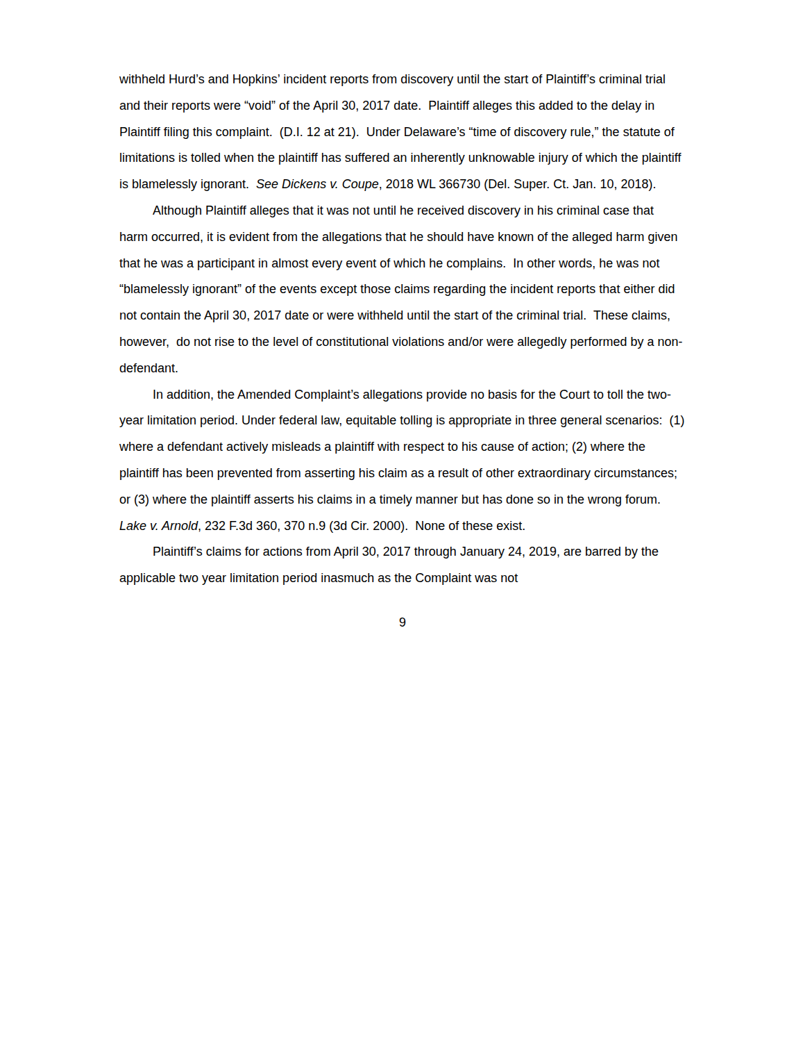withheld Hurd’s and Hopkins’ incident reports from discovery until the start of Plaintiff’s criminal trial and their reports were “void” of the April 30, 2017 date. Plaintiff alleges this added to the delay in Plaintiff filing this complaint. (D.I. 12 at 21). Under Delaware’s “time of discovery rule,” the statute of limitations is tolled when the plaintiff has suffered an inherently unknowable injury of which the plaintiff is blamelessly ignorant. See Dickens v. Coupe, 2018 WL 366730 (Del. Super. Ct. Jan. 10, 2018).
Although Plaintiff alleges that it was not until he received discovery in his criminal case that harm occurred, it is evident from the allegations that he should have known of the alleged harm given that he was a participant in almost every event of which he complains. In other words, he was not “blamelessly ignorant” of the events except those claims regarding the incident reports that either did not contain the April 30, 2017 date or were withheld until the start of the criminal trial. These claims, however, do not rise to the level of constitutional violations and/or were allegedly performed by a non-defendant.
In addition, the Amended Complaint’s allegations provide no basis for the Court to toll the two-year limitation period. Under federal law, equitable tolling is appropriate in three general scenarios: (1) where a defendant actively misleads a plaintiff with respect to his cause of action; (2) where the plaintiff has been prevented from asserting his claim as a result of other extraordinary circumstances; or (3) where the plaintiff asserts his claims in a timely manner but has done so in the wrong forum. Lake v. Arnold, 232 F.3d 360, 370 n.9 (3d Cir. 2000). None of these exist.
Plaintiff’s claims for actions from April 30, 2017 through January 24, 2019, are barred by the applicable two year limitation period inasmuch as the Complaint was not
9